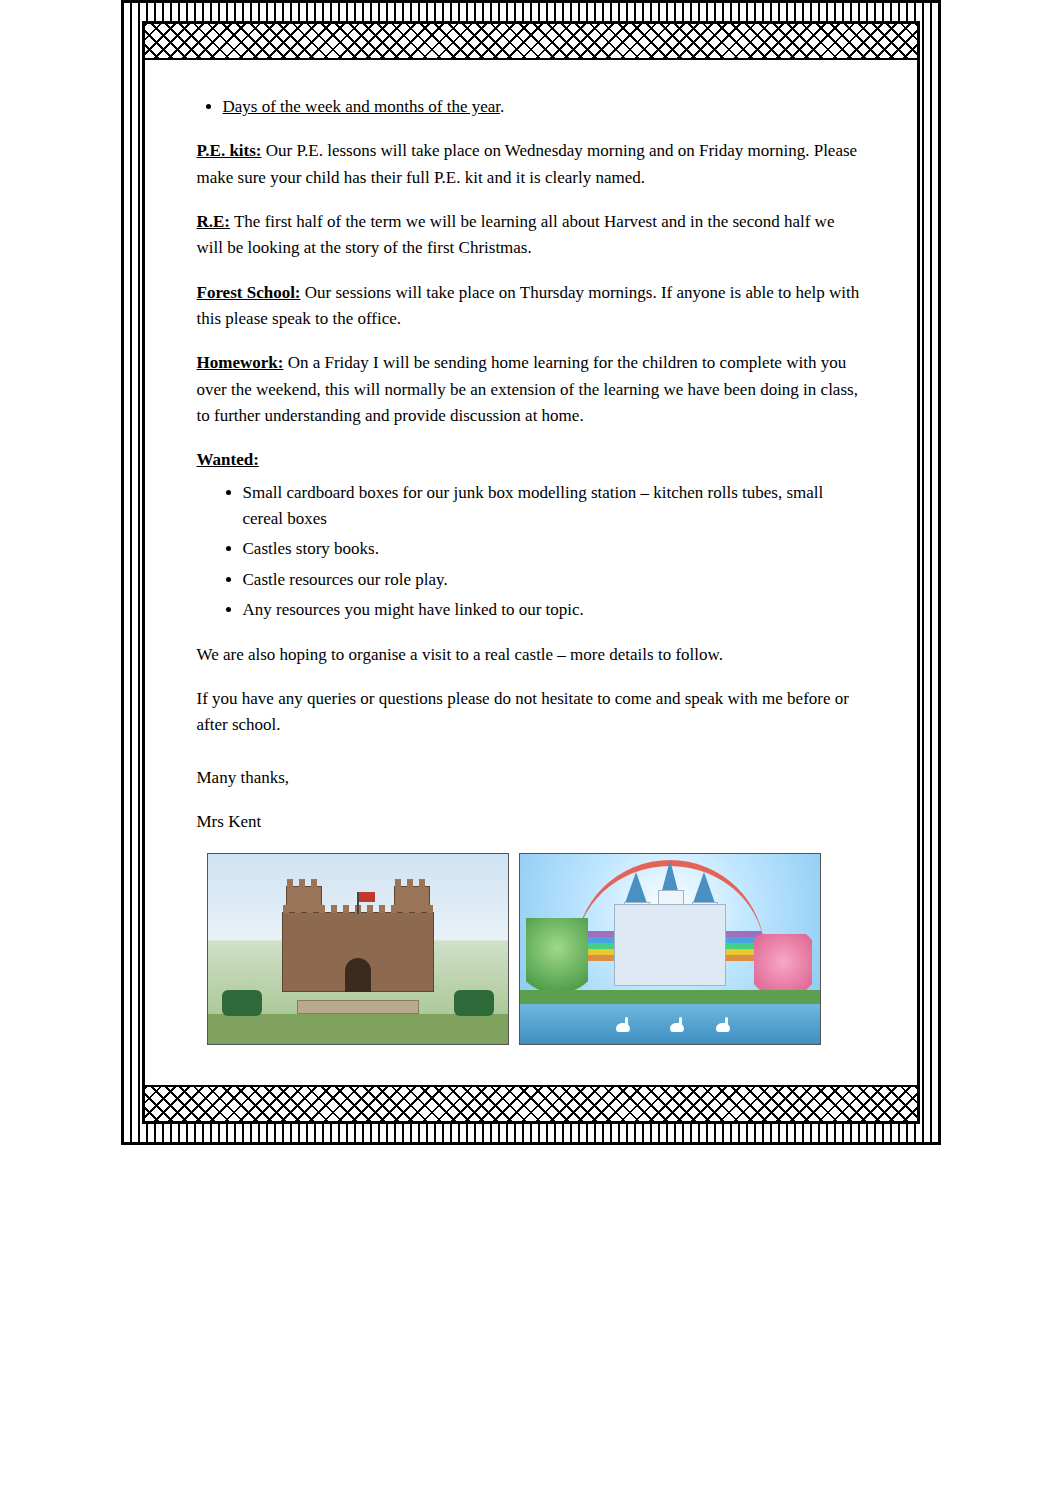Days of the week and months of the year.
P.E. kits: Our P.E. lessons will take place on Wednesday morning and on Friday morning. Please make sure your child has their full P.E. kit and it is clearly named.
R.E: The first half of the term we will be learning all about Harvest and in the second half we will be looking at the story of the first Christmas.
Forest School: Our sessions will take place on Thursday mornings. If anyone is able to help with this please speak to the office.
Homework: On a Friday I will be sending home learning for the children to complete with you over the weekend, this will normally be an extension of the learning we have been doing in class, to further understanding and provide discussion at home.
Wanted:
Small cardboard boxes for our junk box modelling station – kitchen rolls tubes, small cereal boxes
Castles story books.
Castle resources our role play.
Any resources you might have linked to our topic.
We are also hoping to organise a visit to a real castle – more details to follow.
If you have any queries or questions please do not hesitate to come and speak with me before or after school.
Many thanks,
Mrs Kent